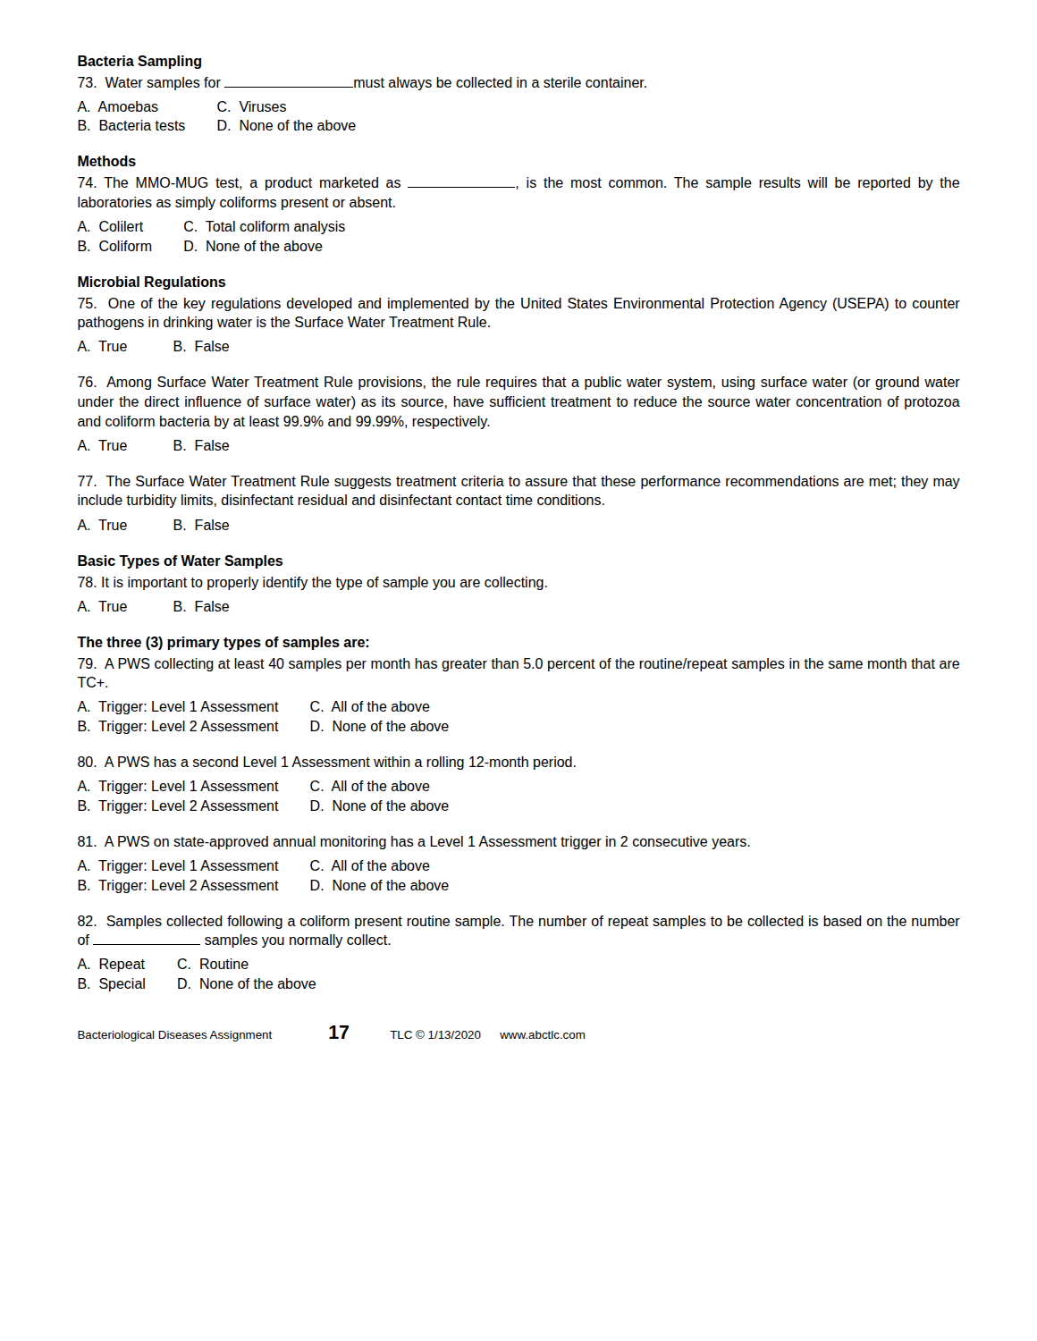Bacteria Sampling
73. Water samples for must always be collected in a sterile container.
| A. Amoebas | C. Viruses |
| B. Bacteria tests | D. None of the above |
Methods
74. The MMO-MUG test, a product marketed as , is the most common. The sample results will be reported by the laboratories as simply coliforms present or absent.
| A. Colilert | C. Total coliform analysis |
| B. Coliform | D. None of the above |
Microbial Regulations
75. One of the key regulations developed and implemented by the United States Environmental Protection Agency (USEPA) to counter pathogens in drinking water is the Surface Water Treatment Rule.
A. TrueB. False
76. Among Surface Water Treatment Rule provisions, the rule requires that a public water system, using surface water (or ground water under the direct influence of surface water) as its source, have sufficient treatment to reduce the source water concentration of protozoa and coliform bacteria by at least 99.9% and 99.99%, respectively.
A. TrueB. False
77. The Surface Water Treatment Rule suggests treatment criteria to assure that these performance recommendations are met; they may include turbidity limits, disinfectant residual and disinfectant contact time conditions.
A. TrueB. False
Basic Types of Water Samples
78. It is important to properly identify the type of sample you are collecting.
A. TrueB. False
The three (3) primary types of samples are:
79. A PWS collecting at least 40 samples per month has greater than 5.0 percent of the routine/repeat samples in the same month that are TC+.
| A. Trigger: Level 1 Assessment | C. All of the above |
| B. Trigger: Level 2 Assessment | D. None of the above |
80. A PWS has a second Level 1 Assessment within a rolling 12-month period.
| A. Trigger: Level 1 Assessment | C. All of the above |
| B. Trigger: Level 2 Assessment | D. None of the above |
81. A PWS on state-approved annual monitoring has a Level 1 Assessment trigger in 2 consecutive years.
| A. Trigger: Level 1 Assessment | C. All of the above |
| B. Trigger: Level 2 Assessment | D. None of the above |
82. Samples collected following a coliform present routine sample. The number of repeat samples to be collected is based on the number of samples you normally collect.
| A. Repeat | C. Routine |
| B. Special | D. None of the above |
Bacteriological Diseases Assignment
17
TLC © 1/13/2020 www.abctlc.com